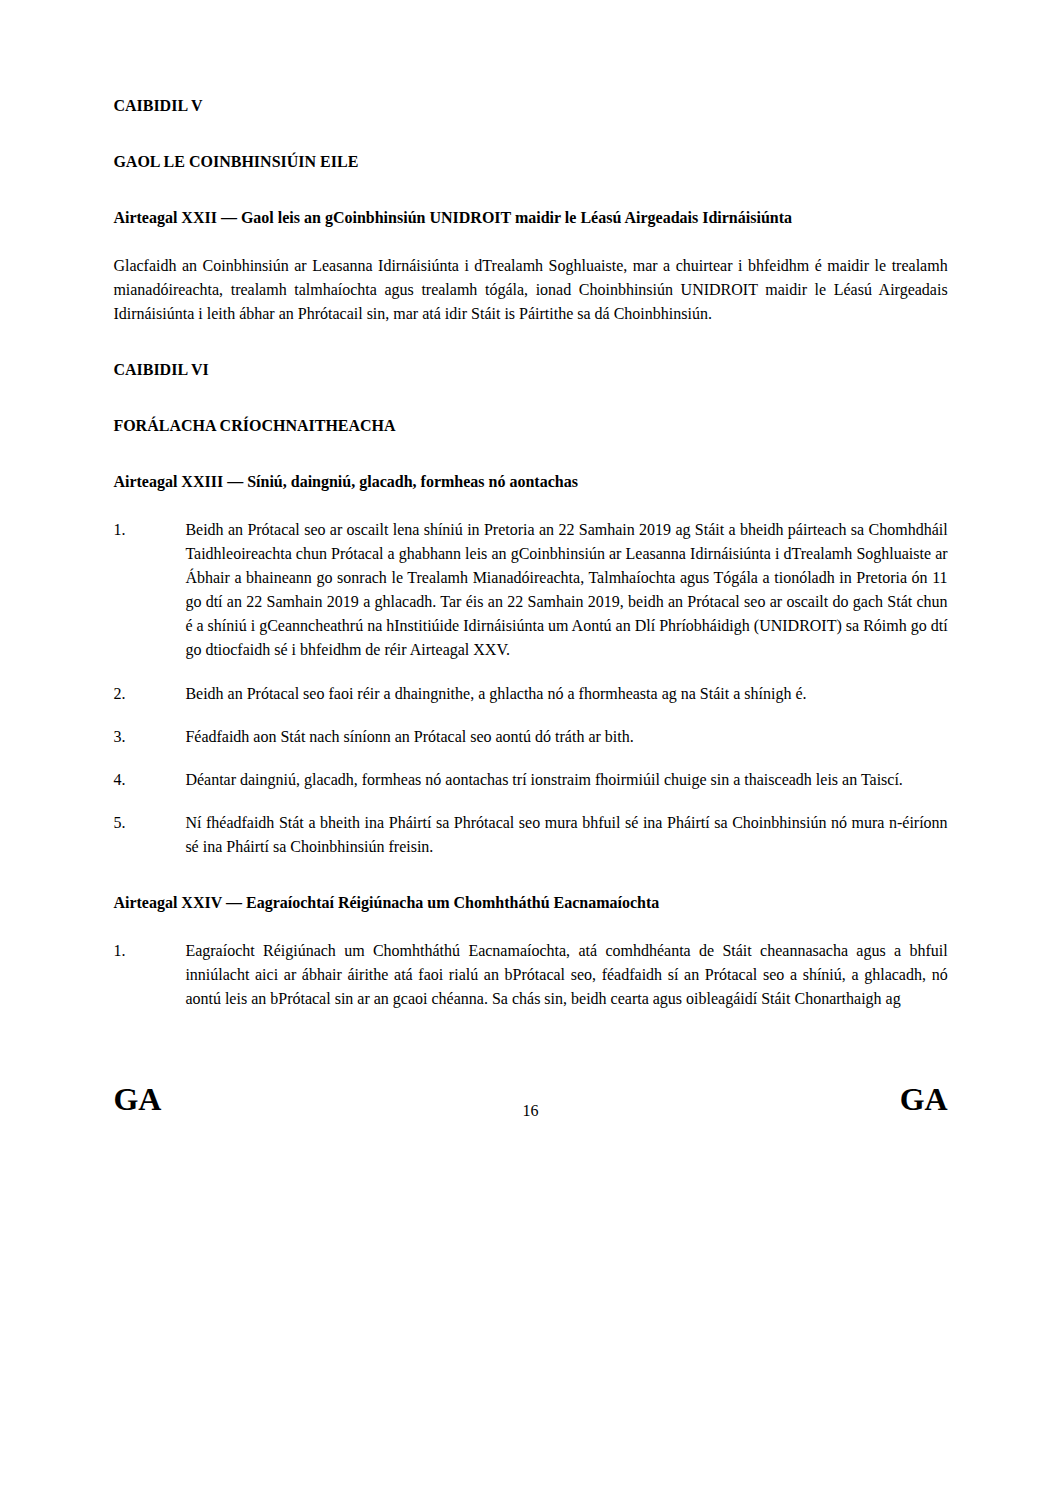CAIBIDIL V
GAOL LE COINBHINSIÚIN EILE
Airteagal XXII — Gaol leis an gCoinbhinsiún UNIDROIT maidir le Léasú Airgeadais Idirnáisiúnta
Glacfaidh an Coinbhinsiún ar Leasanna Idirnáisiúnta i dTrealamh Soghluaiste, mar a chuirtear i bhfeidhm é maidir le trealamh mianadóireachta, trealamh talmhaíochta agus trealamh tógála, ionad Choinbhinsiún UNIDROIT maidir le Léasú Airgeadais Idirnáisiúnta i leith ábhar an Phrótacail sin, mar atá idir Stáit is Páirtithe sa dá Choinbhinsiún.
CAIBIDIL VI
FORÁLACHA CRÍOCHNAITHEACHA
Airteagal XXIII — Síniú, daingniú, glacadh, formheas nó aontachas
Beidh an Prótacal seo ar oscailt lena shíniú in Pretoria an 22 Samhain 2019 ag Stáit a bheidh páirteach sa Chomhdháil Taidhleoireachta chun Prótacal a ghabhann leis an gCoinbhinsiún ar Leasanna Idirnáisiúnta i dTrealamh Soghluaiste ar Ábhair a bhaineann go sonrach le Trealamh Mianadóireachta, Talmhaíochta agus Tógála a tionóladh in Pretoria ón 11 go dtí an 22 Samhain 2019 a ghlacadh. Tar éis an 22 Samhain 2019, beidh an Prótacal seo ar oscailt do gach Stát chun é a shíniú i gCeanncheathrú na hInstitiúide Idirnáisiúnta um Aontú an Dlí Phríobháidigh (UNIDROIT) sa Róimh go dtí go dtiocfaidh sé i bhfeidhm de réir Airteagal XXV.
Beidh an Prótacal seo faoi réir a dhaingnithe, a ghlactha nó a fhormheasta ag na Stáit a shínigh é.
Féadfaidh aon Stát nach síníonn an Prótacal seo aontú dó tráth ar bith.
Déantar daingniú, glacadh, formheas nó aontachas trí ionstraim fhoirmiúil chuige sin a thaisceadh leis an Taiscí.
Ní fhéadfaidh Stát a bheith ina Pháirtí sa Phrótacal seo mura bhfuil sé ina Pháirtí sa Choinbhinsiún nó mura n-éiríonn sé ina Pháirtí sa Choinbhinsiún freisin.
Airteagal XXIV — Eagraíochtaí Réigiúnacha um Chomhtháthú Eacnamaíochta
Eagraíocht Réigiúnach um Chomhtháthú Eacnamaíochta, atá comhdhéanta de Stáit cheannasacha agus a bhfuil inniúlacht aici ar ábhair áirithe atá faoi rialú an bPrótacal seo, féadfaidh sí an Prótacal seo a shíniú, a ghlacadh, nó aontú leis an bPrótacal sin ar an gcaoi chéanna. Sa chás sin, beidh cearta agus oibleagáidí Stáit Chonarthaigh ag
GA 16 GA